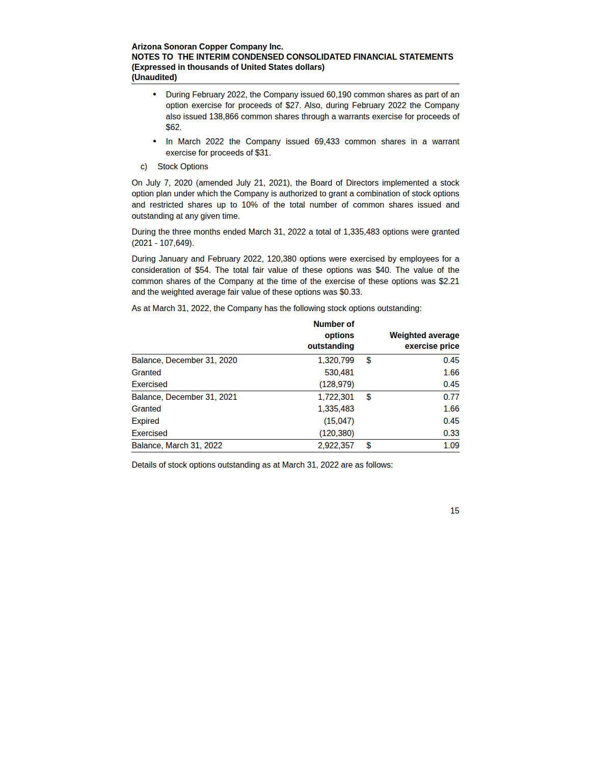Arizona Sonoran Copper Company Inc.
NOTES TO THE INTERIM CONDENSED CONSOLIDATED FINANCIAL STATEMENTS
(Expressed in thousands of United States dollars)
(Unaudited)
During February 2022, the Company issued 60,190 common shares as part of an option exercise for proceeds of $27. Also, during February 2022 the Company also issued 138,866 common shares through a warrants exercise for proceeds of $62.
In March 2022 the Company issued 69,433 common shares in a warrant exercise for proceeds of $31.
c)
Stock Options
On July 7, 2020 (amended July 21, 2021), the Board of Directors implemented a stock option plan under which the Company is authorized to grant a combination of stock options and restricted shares up to 10% of the total number of common shares issued and outstanding at any given time.
During the three months ended March 31, 2022 a total of 1,335,483 options were granted (2021 - 107,649).
During January and February 2022, 120,380 options were exercised by employees for a consideration of $54. The total fair value of these options was $40. The value of the common shares of the Company at the time of the exercise of these options was $2.21 and the weighted average fair value of these options was $0.33.
As at March 31, 2022, the Company has the following stock options outstanding:
| | Number of options outstanding | Weighted average exercise price |
| --- | --- | --- |
| Balance, December 31, 2020 | 1,320,799 | $ | 0.45 |
| Granted | 530,481 | | 1.66 |
| Exercised | (128,979) | | 0.45 |
| Balance, December 31, 2021 | 1,722,301 | $ | 0.77 |
| Granted | 1,335,483 | | 1.66 |
| Expired | (15,047) | | 0.45 |
| Exercised | (120,380) | | 0.33 |
| Balance, March 31, 2022 | 2,922,357 | $ | 1.09 |
Details of stock options outstanding as at March 31, 2022 are as follows:
15